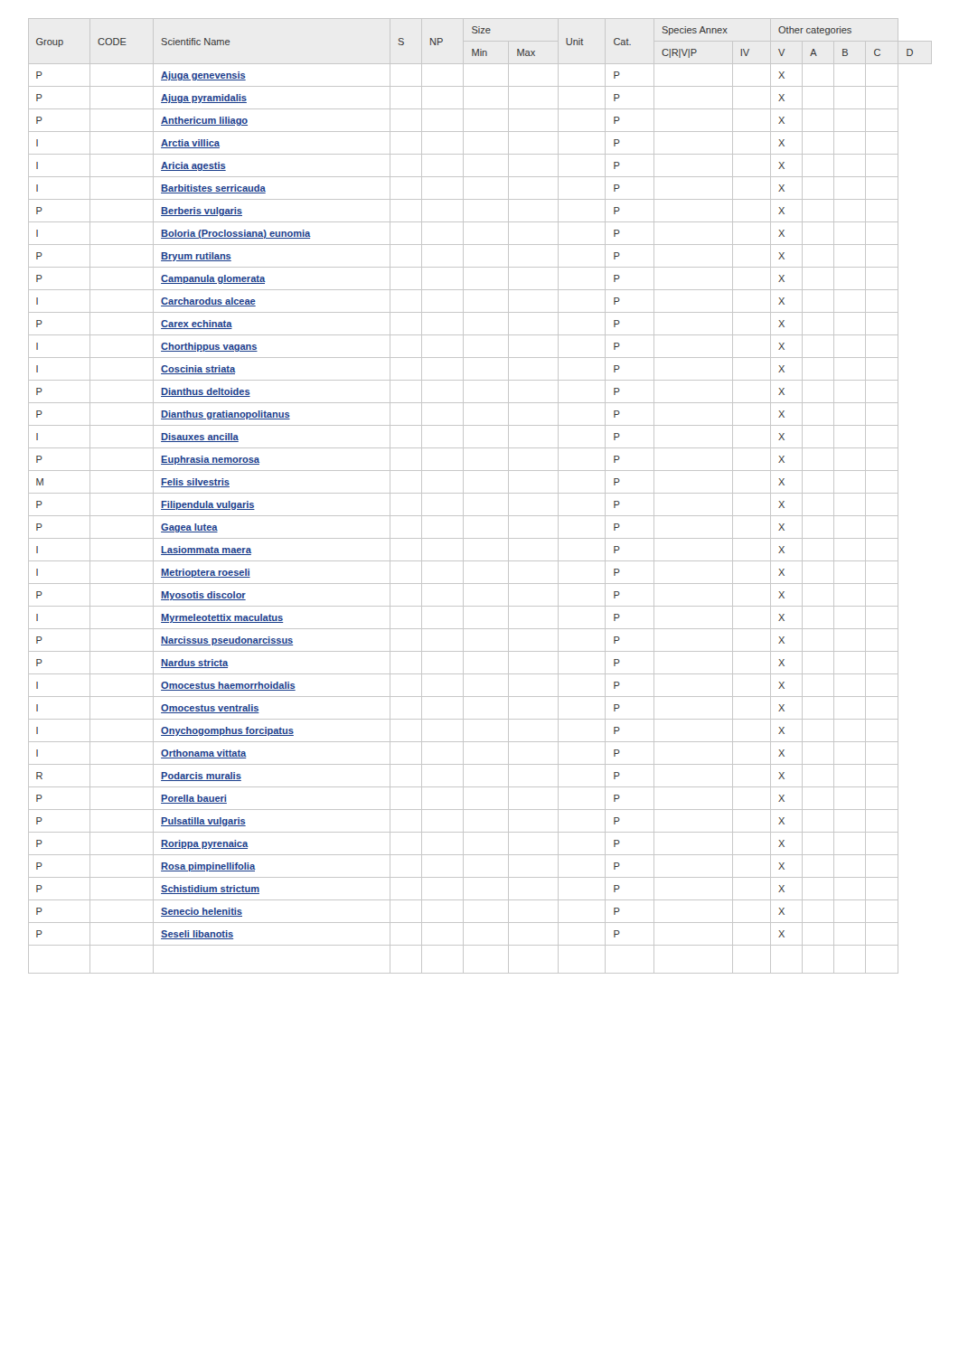| Group | CODE | Scientific Name | S | NP | Size | Unit | Cat. | Species Annex | Other categories |
| --- | --- | --- | --- | --- | --- | --- | --- | --- | --- |
| Min | Max | C/R/V/P | IV | V | A | B | C | D |
| P | | Ajuga genevensis | | | | | | P | | | X | | | |
| P | | Ajuga pyramidalis | | | | | | P | | | X | | | |
| P | | Anthericum liliago | | | | | | P | | | X | | | |
| I | | Arctia villica | | | | | | P | | | X | | | |
| I | | Aricia agestis | | | | | | P | | | X | | | |
| I | | Barbitistes serricauda | | | | | | P | | | X | | | |
| P | | Berberis vulgaris | | | | | | P | | | X | | | |
| I | | Boloria (Proclossiana) eunomia | | | | | | P | | | X | | | |
| P | | Bryum rutilans | | | | | | P | | | X | | | |
| P | | Campanula glomerata | | | | | | P | | | X | | | |
| I | | Carcharodus alceae | | | | | | P | | | X | | | |
| P | | Carex echinata | | | | | | P | | | X | | | |
| I | | Chorthippus vagans | | | | | | P | | | X | | | |
| I | | Coscinia striata | | | | | | P | | | X | | | |
| P | | Dianthus deltoides | | | | | | P | | | X | | | |
| P | | Dianthus gratianopolitanus | | | | | | P | | | X | | | |
| I | | Disauxes ancilla | | | | | | P | | | X | | | |
| P | | Euphrasia nemorosa | | | | | | P | | | X | | | |
| M | | Felis silvestris | | | | | | P | | | X | | | |
| P | | Filipendula vulgaris | | | | | | P | | | X | | | |
| P | | Gagea lutea | | | | | | P | | | X | | | |
| I | | Lasiommata maera | | | | | | P | | | X | | | |
| I | | Metrioptera roeseli | | | | | | P | | | X | | | |
| P | | Myosotis discolor | | | | | | P | | | X | | | |
| I | | Myrmeleotettix maculatus | | | | | | P | | | X | | | |
| P | | Narcissus pseudonarcissus | | | | | | P | | | X | | | |
| P | | Nardus stricta | | | | | | P | | | X | | | |
| I | | Omocestus haemorrhoidalis | | | | | | P | | | X | | | |
| I | | Omocestus ventralis | | | | | | P | | | X | | | |
| I | | Onychogomphus forcipatus | | | | | | P | | | X | | | |
| I | | Orthonama vittata | | | | | | P | | | X | | | |
| R | | Podarcis muralis | | | | | | P | | | X | | | |
| P | | Porella baueri | | | | | | P | | | X | | | |
| P | | Pulsatilla vulgaris | | | | | | P | | | X | | | |
| P | | Rorippa pyrenaica | | | | | | P | | | X | | | |
| P | | Rosa pimpinellifolia | | | | | | P | | | X | | | |
| P | | Schistidium strictum | | | | | | P | | | X | | | |
| P | | Senecio helenitis | | | | | | P | | | X | | | |
| P | | Seseli libanotis | | | | | | P | | | X | | | |